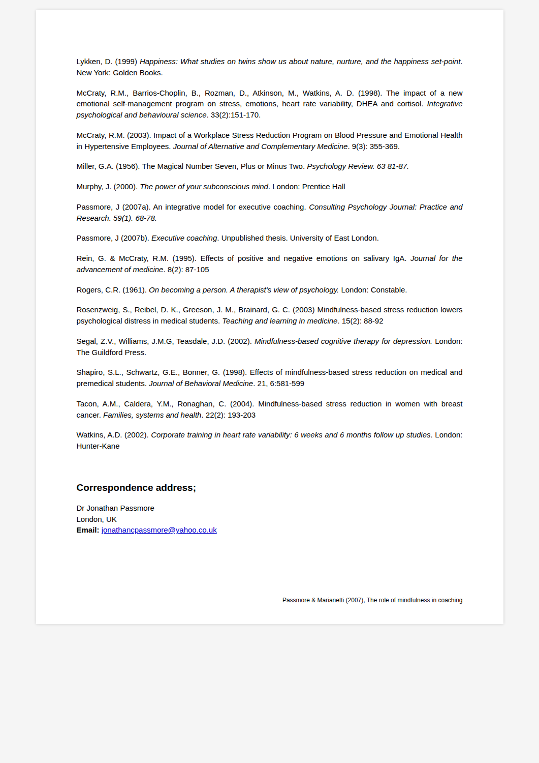Lykken, D. (1999) Happiness: What studies on twins show us about nature, nurture, and the happiness set-point. New York: Golden Books.
McCraty, R.M., Barrios-Choplin, B., Rozman, D., Atkinson, M., Watkins, A. D. (1998). The impact of a new emotional self-management program on stress, emotions, heart rate variability, DHEA and cortisol. Integrative psychological and behavioural science. 33(2):151-170.
McCraty, R.M. (2003). Impact of a Workplace Stress Reduction Program on Blood Pressure and Emotional Health in Hypertensive Employees. Journal of Alternative and Complementary Medicine. 9(3): 355-369.
Miller, G.A. (1956). The Magical Number Seven, Plus or Minus Two. Psychology Review. 63 81-87.
Murphy, J. (2000). The power of your subconscious mind. London: Prentice Hall
Passmore, J (2007a). An integrative model for executive coaching. Consulting Psychology Journal: Practice and Research. 59(1). 68-78.
Passmore, J (2007b). Executive coaching. Unpublished thesis. University of East London.
Rein, G. & McCraty, R.M. (1995). Effects of positive and negative emotions on salivary IgA. Journal for the advancement of medicine. 8(2): 87-105
Rogers, C.R. (1961). On becoming a person. A therapist's view of psychology. London: Constable.
Rosenzweig, S., Reibel, D. K., Greeson, J. M., Brainard, G. C. (2003) Mindfulness-based stress reduction lowers psychological distress in medical students. Teaching and learning in medicine. 15(2): 88-92
Segal, Z.V., Williams, J.M.G, Teasdale, J.D. (2002). Mindfulness-based cognitive therapy for depression. London: The Guildford Press.
Shapiro, S.L., Schwartz, G.E., Bonner, G. (1998). Effects of mindfulness-based stress reduction on medical and premedical students. Journal of Behavioral Medicine. 21, 6:581-599
Tacon, A.M., Caldera, Y.M., Ronaghan, C. (2004). Mindfulness-based stress reduction in women with breast cancer. Families, systems and health. 22(2): 193-203
Watkins, A.D. (2002). Corporate training in heart rate variability: 6 weeks and 6 months follow up studies. London: Hunter-Kane
Correspondence address;
Dr Jonathan Passmore
London, UK
Email: jonathancpassmore@yahoo.co.uk
Passmore & Marianetti (2007), The role of mindfulness in coaching